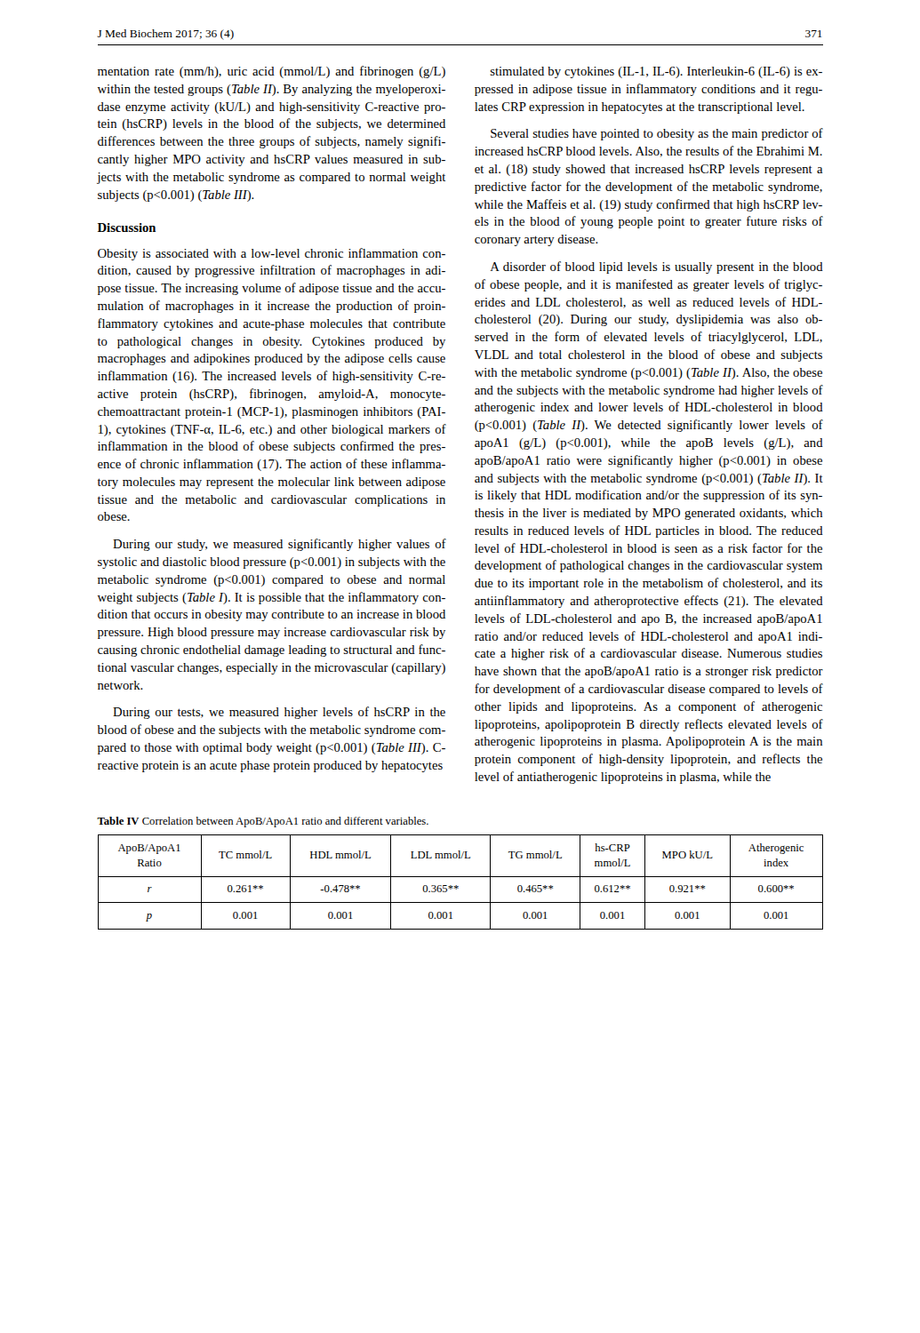J Med Biochem 2017; 36 (4) 371
mentation rate (mm/h), uric acid (mmol/L) and fibrinogen (g/L) within the tested groups (Table II). By analyzing the myeloperoxidase enzyme activity (kU/L) and high-sensitivity C-reactive protein (hsCRP) levels in the blood of the subjects, we determined differences between the three groups of subjects, namely significantly higher MPO activity and hsCRP values measured in subjects with the metabolic syndrome as compared to normal weight subjects (p<0.001) (Table III).
Discussion
Obesity is associated with a low-level chronic inflammation condition, caused by progressive infiltration of macrophages in adipose tissue. The increasing volume of adipose tissue and the accumulation of macrophages in it increase the production of proinflammatory cytokines and acute-phase molecules that contribute to pathological changes in obesity. Cytokines produced by macrophages and adipokines produced by the adipose cells cause inflammation (16). The increased levels of high-sensitivity C-reactive protein (hsCRP), fibrinogen, amyloid-A, monocyte-chemoattractant protein-1 (MCP-1), plasminogen inhibitors (PAI-1), cytokines (TNF-α, IL-6, etc.) and other biological markers of inflammation in the blood of obese subjects confirmed the presence of chronic inflammation (17). The action of these inflammatory molecules may represent the molecular link between adipose tissue and the metabolic and cardiovascular complications in obese.
During our study, we measured significantly higher values of systolic and diastolic blood pressure (p<0.001) in subjects with the metabolic syndrome (p<0.001) compared to obese and normal weight subjects (Table I). It is possible that the inflammatory condition that occurs in obesity may contribute to an increase in blood pressure. High blood pressure may increase cardiovascular risk by causing chronic endothelial damage leading to structural and functional vascular changes, especially in the microvascular (capillary) network.
During our tests, we measured higher levels of hsCRP in the blood of obese and the subjects with the metabolic syndrome compared to those with optimal body weight (p<0.001) (Table III). C-reactive protein is an acute phase protein produced by hepatocytes
stimulated by cytokines (IL-1, IL-6). Interleukin-6 (IL-6) is expressed in adipose tissue in inflammatory conditions and it regulates CRP expression in hepatocytes at the transcriptional level.
Several studies have pointed to obesity as the main predictor of increased hsCRP blood levels. Also, the results of the Ebrahimi M. et al. (18) study showed that increased hsCRP levels represent a predictive factor for the development of the metabolic syndrome, while the Maffeis et al. (19) study confirmed that high hsCRP levels in the blood of young people point to greater future risks of coronary artery disease.
A disorder of blood lipid levels is usually present in the blood of obese people, and it is manifested as greater levels of triglycerides and LDL cholesterol, as well as reduced levels of HDL-cholesterol (20). During our study, dyslipidemia was also observed in the form of elevated levels of triacylglycerol, LDL, VLDL and total cholesterol in the blood of obese and subjects with the metabolic syndrome (p<0.001) (Table II). Also, the obese and the subjects with the metabolic syndrome had higher levels of atherogenic index and lower levels of HDL-cholesterol in blood (p<0.001) (Table II). We detected significantly lower levels of apoA1 (g/L) (p<0.001), while the apoB levels (g/L), and apoB/apoA1 ratio were significantly higher (p<0.001) in obese and subjects with the metabolic syndrome (p<0.001) (Table II). It is likely that HDL modification and/or the suppression of its synthesis in the liver is mediated by MPO generated oxidants, which results in reduced levels of HDL particles in blood. The reduced level of HDL-cholesterol in blood is seen as a risk factor for the development of pathological changes in the cardiovascular system due to its important role in the metabolism of cholesterol, and its antiinflammatory and atheroprotective effects (21). The elevated levels of LDL-cholesterol and apo B, the increased apoB/apoA1 ratio and/or reduced levels of HDL-cholesterol and apoA1 indicate a higher risk of a cardiovascular disease. Numerous studies have shown that the apoB/apoA1 ratio is a stronger risk predictor for development of a cardiovascular disease compared to levels of other lipids and lipoproteins. As a component of atherogenic lipoproteins, apolipoprotein B directly reflects elevated levels of atherogenic lipoproteins in plasma. Apolipoprotein A is the main protein component of high-density lipoprotein, and reflects the level of antiatherogenic lipoproteins in plasma, while the
Table IV Correlation between ApoB/ApoA1 ratio and different variables.
| ApoB/ApoA1 Ratio | TC mmol/L | HDL mmol/L | LDL mmol/L | TG mmol/L | hs-CRP mmol/L | MPO kU/L | Atherogenic index |
| --- | --- | --- | --- | --- | --- | --- | --- |
| r | 0.261** | -0.478** | 0.365** | 0.465** | 0.612** | 0.921** | 0.600** |
| p | 0.001 | 0.001 | 0.001 | 0.001 | 0.001 | 0.001 | 0.001 |